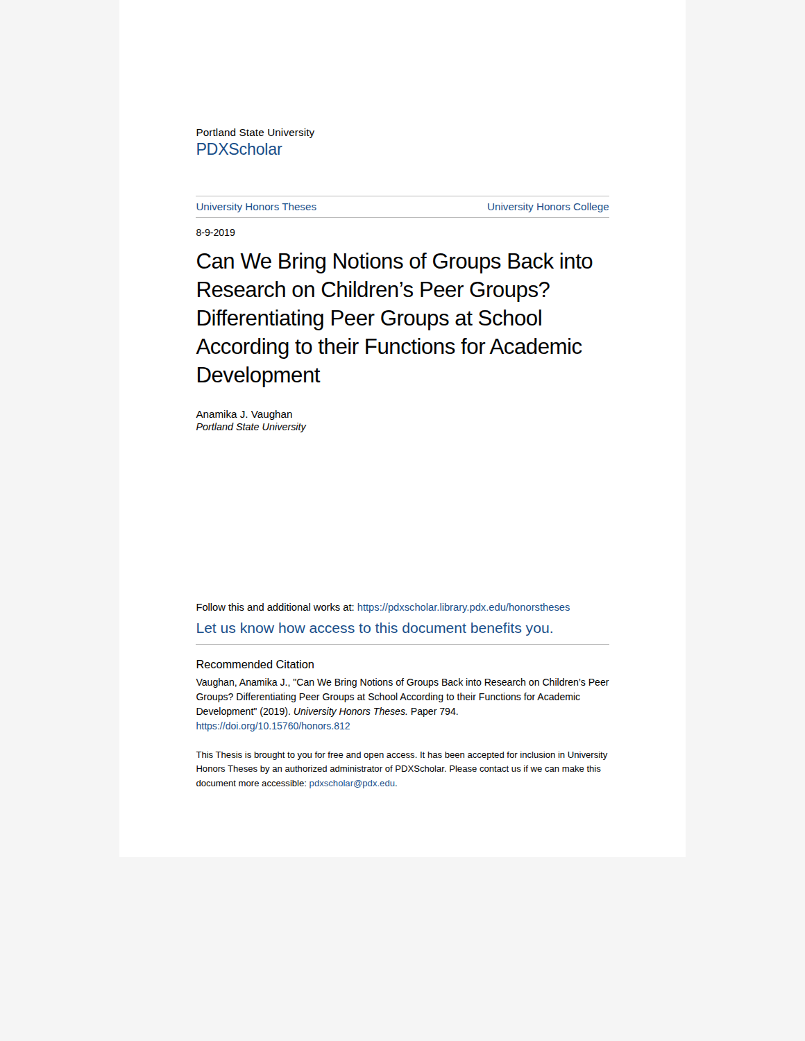Portland State University
PDXScholar
University Honors Theses University Honors College
8-9-2019
Can We Bring Notions of Groups Back into Research on Children’s Peer Groups? Differentiating Peer Groups at School According to their Functions for Academic Development
Anamika J. Vaughan
Portland State University
Follow this and additional works at: https://pdxscholar.library.pdx.edu/honorstheses
Let us know how access to this document benefits you.
Recommended Citation
Vaughan, Anamika J., "Can We Bring Notions of Groups Back into Research on Children’s Peer Groups? Differentiating Peer Groups at School According to their Functions for Academic Development" (2019). University Honors Theses. Paper 794.
https://doi.org/10.15760/honors.812
This Thesis is brought to you for free and open access. It has been accepted for inclusion in University Honors Theses by an authorized administrator of PDXScholar. Please contact us if we can make this document more accessible: pdxscholar@pdx.edu.